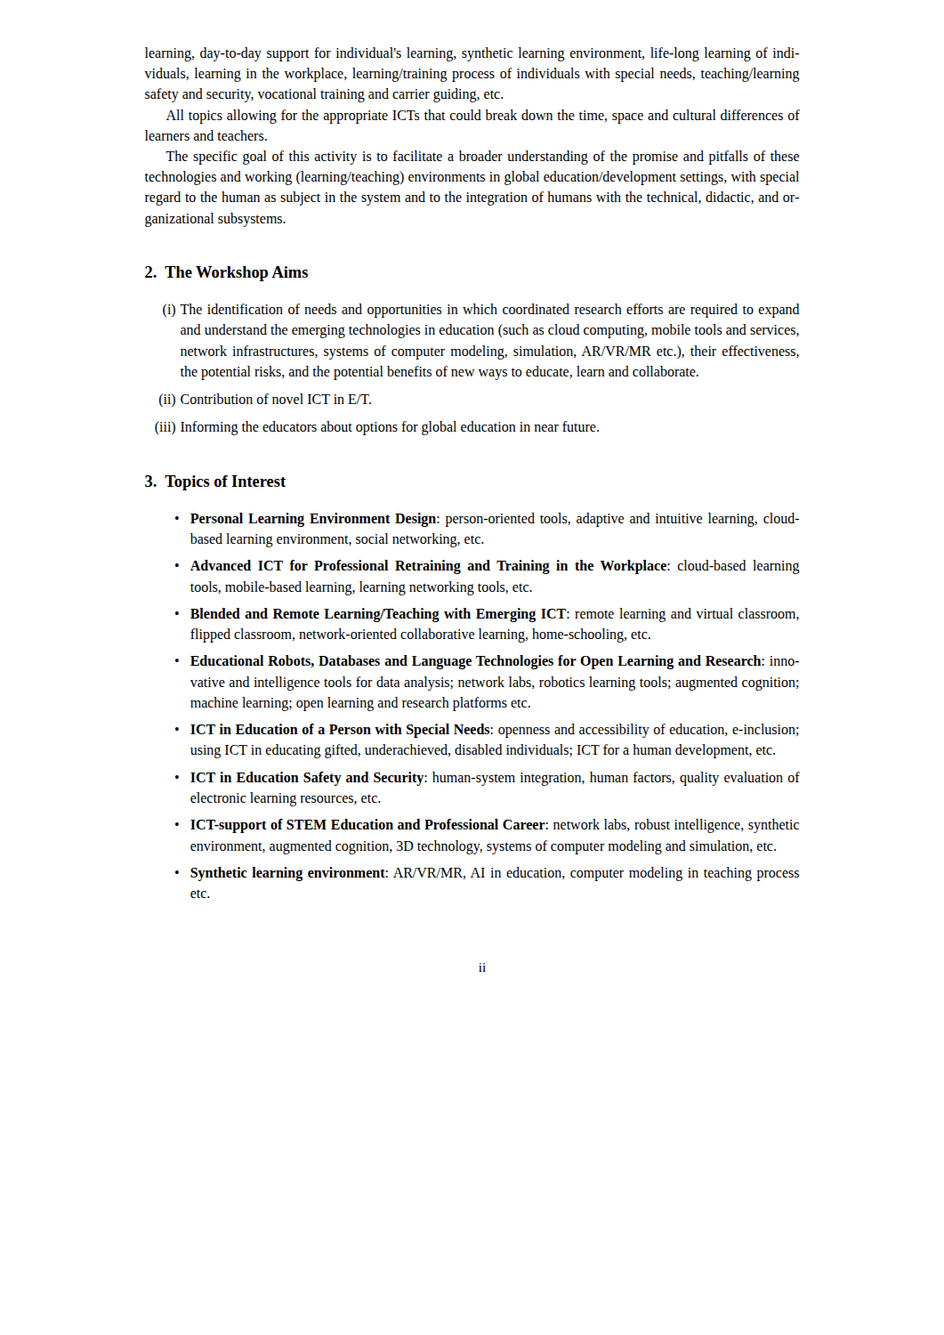learning, day-to-day support for individual's learning, synthetic learning environment, life-long learning of individuals, learning in the workplace, learning/training process of individuals with special needs, teaching/learning safety and security, vocational training and carrier guiding, etc.
All topics allowing for the appropriate ICTs that could break down the time, space and cultural differences of learners and teachers.
The specific goal of this activity is to facilitate a broader understanding of the promise and pitfalls of these technologies and working (learning/teaching) environments in global education/development settings, with special regard to the human as subject in the system and to the integration of humans with the technical, didactic, and organizational subsystems.
2. The Workshop Aims
The identification of needs and opportunities in which coordinated research efforts are required to expand and understand the emerging technologies in education (such as cloud computing, mobile tools and services, network infrastructures, systems of computer modeling, simulation, AR/VR/MR etc.), their effectiveness, the potential risks, and the potential benefits of new ways to educate, learn and collaborate.
Contribution of novel ICT in E/T.
Informing the educators about options for global education in near future.
3. Topics of Interest
Personal Learning Environment Design: person-oriented tools, adaptive and intuitive learning, cloud-based learning environment, social networking, etc.
Advanced ICT for Professional Retraining and Training in the Workplace: cloud-based learning tools, mobile-based learning, learning networking tools, etc.
Blended and Remote Learning/Teaching with Emerging ICT: remote learning and virtual classroom, flipped classroom, network-oriented collaborative learning, home-schooling, etc.
Educational Robots, Databases and Language Technologies for Open Learning and Research: innovative and intelligence tools for data analysis; network labs, robotics learning tools; augmented cognition; machine learning; open learning and research platforms etc.
ICT in Education of a Person with Special Needs: openness and accessibility of education, e-inclusion; using ICT in educating gifted, underachieved, disabled individuals; ICT for a human development, etc.
ICT in Education Safety and Security: human-system integration, human factors, quality evaluation of electronic learning resources, etc.
ICT-support of STEM Education and Professional Career: network labs, robust intelligence, synthetic environment, augmented cognition, 3D technology, systems of computer modeling and simulation, etc.
Synthetic learning environment: AR/VR/MR, AI in education, computer modeling in teaching process etc.
ii